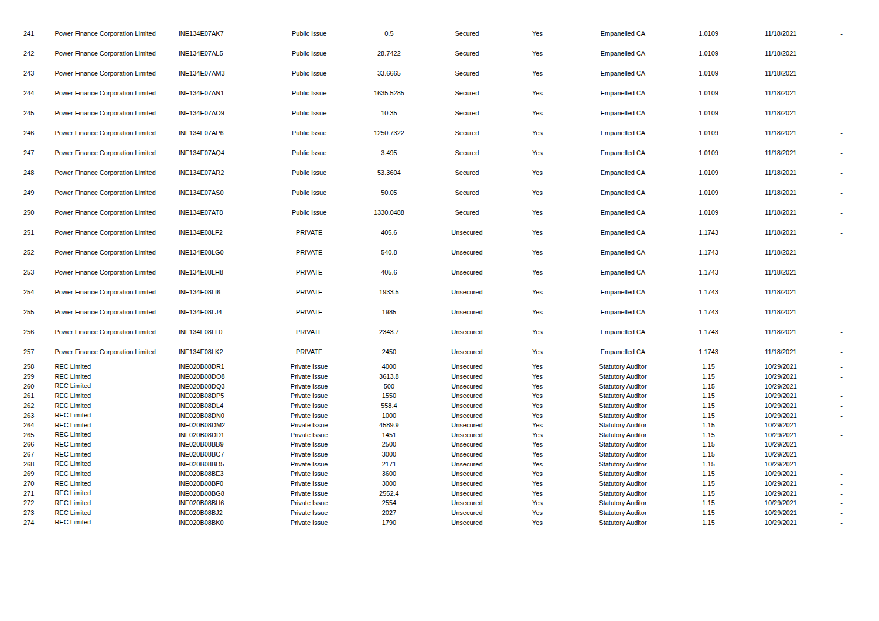| 241 | Power Finance Corporation Limited | INE134E07AK7 | Public Issue | 0.5 | Secured | Yes | Empanelled CA | 1.0109 | 11/18/2021 | - |
| 242 | Power Finance Corporation Limited | INE134E07AL5 | Public Issue | 28.7422 | Secured | Yes | Empanelled CA | 1.0109 | 11/18/2021 | - |
| 243 | Power Finance Corporation Limited | INE134E07AM3 | Public Issue | 33.6665 | Secured | Yes | Empanelled CA | 1.0109 | 11/18/2021 | - |
| 244 | Power Finance Corporation Limited | INE134E07AN1 | Public Issue | 1635.5285 | Secured | Yes | Empanelled CA | 1.0109 | 11/18/2021 | - |
| 245 | Power Finance Corporation Limited | INE134E07AO9 | Public Issue | 10.35 | Secured | Yes | Empanelled CA | 1.0109 | 11/18/2021 | - |
| 246 | Power Finance Corporation Limited | INE134E07AP6 | Public Issue | 1250.7322 | Secured | Yes | Empanelled CA | 1.0109 | 11/18/2021 | - |
| 247 | Power Finance Corporation Limited | INE134E07AQ4 | Public Issue | 3.495 | Secured | Yes | Empanelled CA | 1.0109 | 11/18/2021 | - |
| 248 | Power Finance Corporation Limited | INE134E07AR2 | Public Issue | 53.3604 | Secured | Yes | Empanelled CA | 1.0109 | 11/18/2021 | - |
| 249 | Power Finance Corporation Limited | INE134E07AS0 | Public Issue | 50.05 | Secured | Yes | Empanelled CA | 1.0109 | 11/18/2021 | - |
| 250 | Power Finance Corporation Limited | INE134E07AT8 | Public Issue | 1330.0488 | Secured | Yes | Empanelled CA | 1.0109 | 11/18/2021 | - |
| 251 | Power Finance Corporation Limited | INE134E08LF2 | PRIVATE | 405.6 | Unsecured | Yes | Empanelled CA | 1.1743 | 11/18/2021 | - |
| 252 | Power Finance Corporation Limited | INE134E08LG0 | PRIVATE | 540.8 | Unsecured | Yes | Empanelled CA | 1.1743 | 11/18/2021 | - |
| 253 | Power Finance Corporation Limited | INE134E08LH8 | PRIVATE | 405.6 | Unsecured | Yes | Empanelled CA | 1.1743 | 11/18/2021 | - |
| 254 | Power Finance Corporation Limited | INE134E08LI6 | PRIVATE | 1933.5 | Unsecured | Yes | Empanelled CA | 1.1743 | 11/18/2021 | - |
| 255 | Power Finance Corporation Limited | INE134E08LJ4 | PRIVATE | 1985 | Unsecured | Yes | Empanelled CA | 1.1743 | 11/18/2021 | - |
| 256 | Power Finance Corporation Limited | INE134E08LL0 | PRIVATE | 2343.7 | Unsecured | Yes | Empanelled CA | 1.1743 | 11/18/2021 | - |
| 257 | Power Finance Corporation Limited | INE134E08LK2 | PRIVATE | 2450 | Unsecured | Yes | Empanelled CA | 1.1743 | 11/18/2021 | - |
| 258 | REC Limited | INE020B08DR1 | Private Issue | 4000 | Unsecured | Yes | Statutory Auditor | 1.15 | 10/29/2021 | - |
| 259 | REC Limited | INE020B08DO8 | Private Issue | 3613.8 | Unsecured | Yes | Statutory Auditor | 1.15 | 10/29/2021 | - |
| 260 | REC Limited | INE020B08DQ3 | Private Issue | 500 | Unsecured | Yes | Statutory Auditor | 1.15 | 10/29/2021 | - |
| 261 | REC Limited | INE020B08DP5 | Private Issue | 1550 | Unsecured | Yes | Statutory Auditor | 1.15 | 10/29/2021 | - |
| 262 | REC Limited | INE020B08DL4 | Private Issue | 558.4 | Unsecured | Yes | Statutory Auditor | 1.15 | 10/29/2021 | - |
| 263 | REC Limited | INE020B08DN0 | Private Issue | 1000 | Unsecured | Yes | Statutory Auditor | 1.15 | 10/29/2021 | - |
| 264 | REC Limited | INE020B08DM2 | Private Issue | 4589.9 | Unsecured | Yes | Statutory Auditor | 1.15 | 10/29/2021 | - |
| 265 | REC Limited | INE020B08DD1 | Private Issue | 1451 | Unsecured | Yes | Statutory Auditor | 1.15 | 10/29/2021 | - |
| 266 | REC Limited | INE020B08BB9 | Private Issue | 2500 | Unsecured | Yes | Statutory Auditor | 1.15 | 10/29/2021 | - |
| 267 | REC Limited | INE020B08BC7 | Private Issue | 3000 | Unsecured | Yes | Statutory Auditor | 1.15 | 10/29/2021 | - |
| 268 | REC Limited | INE020B08BD5 | Private Issue | 2171 | Unsecured | Yes | Statutory Auditor | 1.15 | 10/29/2021 | - |
| 269 | REC Limited | INE020B08BE3 | Private Issue | 3600 | Unsecured | Yes | Statutory Auditor | 1.15 | 10/29/2021 | - |
| 270 | REC Limited | INE020B08BF0 | Private Issue | 3000 | Unsecured | Yes | Statutory Auditor | 1.15 | 10/29/2021 | - |
| 271 | REC Limited | INE020B08BG8 | Private Issue | 2552.4 | Unsecured | Yes | Statutory Auditor | 1.15 | 10/29/2021 | - |
| 272 | REC Limited | INE020B08BH6 | Private Issue | 2554 | Unsecured | Yes | Statutory Auditor | 1.15 | 10/29/2021 | - |
| 273 | REC Limited | INE020B08BJ2 | Private Issue | 2027 | Unsecured | Yes | Statutory Auditor | 1.15 | 10/29/2021 | - |
| 274 | REC Limited | INE020B08BK0 | Private Issue | 1790 | Unsecured | Yes | Statutory Auditor | 1.15 | 10/29/2021 | - |